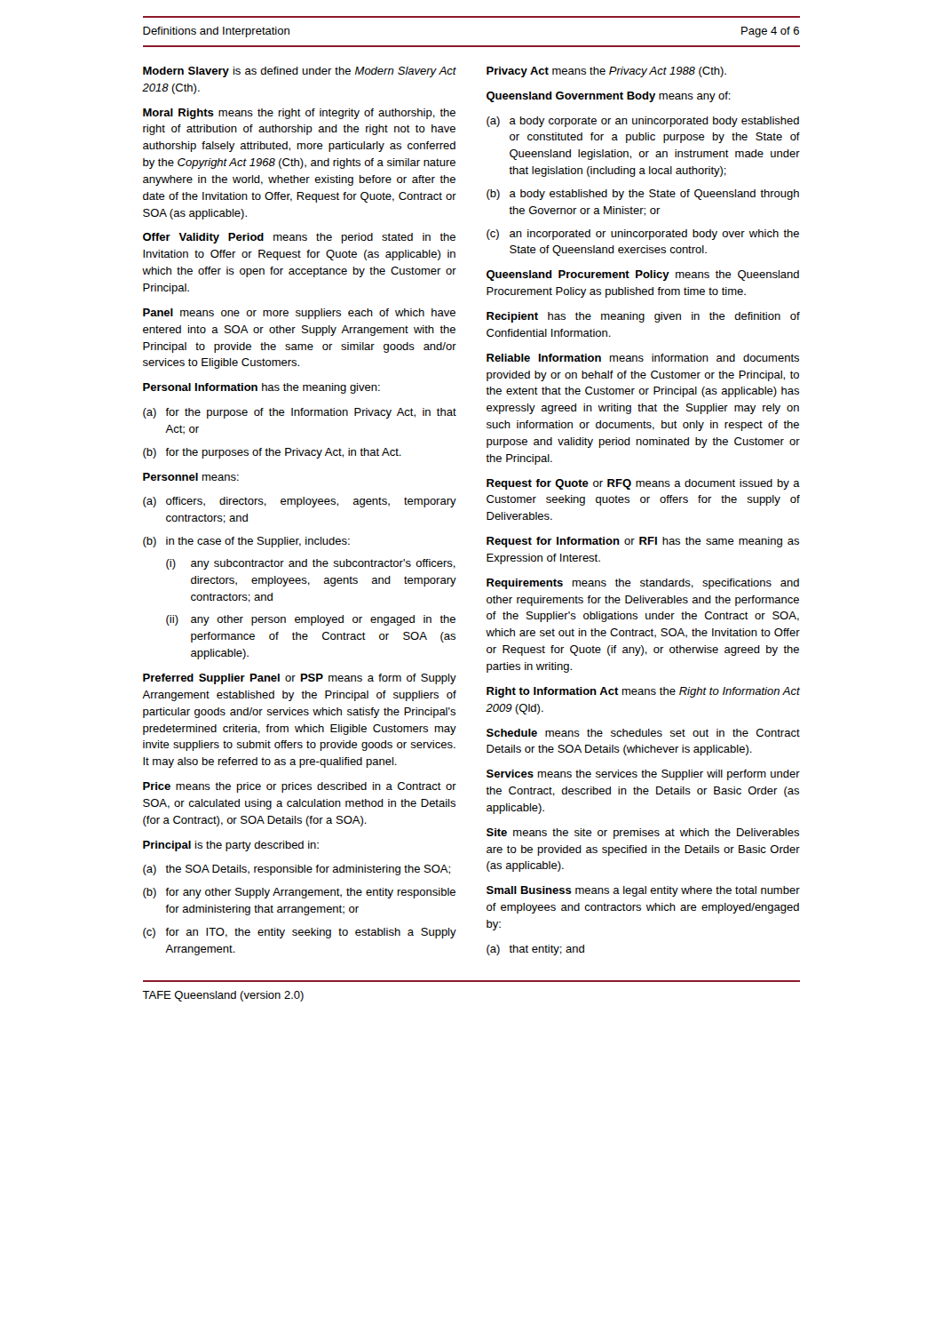Definitions and Interpretation
Page 4 of 6
Modern Slavery is as defined under the Modern Slavery Act 2018 (Cth).
Moral Rights means the right of integrity of authorship, the right of attribution of authorship and the right not to have authorship falsely attributed, more particularly as conferred by the Copyright Act 1968 (Cth), and rights of a similar nature anywhere in the world, whether existing before or after the date of the Invitation to Offer, Request for Quote, Contract or SOA (as applicable).
Offer Validity Period means the period stated in the Invitation to Offer or Request for Quote (as applicable) in which the offer is open for acceptance by the Customer or Principal.
Panel means one or more suppliers each of which have entered into a SOA or other Supply Arrangement with the Principal to provide the same or similar goods and/or services to Eligible Customers.
Personal Information has the meaning given:
for the purpose of the Information Privacy Act, in that Act; or
for the purposes of the Privacy Act, in that Act.
Personnel means:
officers, directors, employees, agents, temporary contractors; and
in the case of the Supplier, includes:
any subcontractor and the subcontractor's officers, directors, employees, agents and temporary contractors; and
any other person employed or engaged in the performance of the Contract or SOA (as applicable).
Preferred Supplier Panel or PSP means a form of Supply Arrangement established by the Principal of suppliers of particular goods and/or services which satisfy the Principal's predetermined criteria, from which Eligible Customers may invite suppliers to submit offers to provide goods or services. It may also be referred to as a pre-qualified panel.
Price means the price or prices described in a Contract or SOA, or calculated using a calculation method in the Details (for a Contract), or SOA Details (for a SOA).
Principal is the party described in:
the SOA Details, responsible for administering the SOA;
for any other Supply Arrangement, the entity responsible for administering that arrangement; or
for an ITO, the entity seeking to establish a Supply Arrangement.
Privacy Act means the Privacy Act 1988 (Cth).
Queensland Government Body means any of:
a body corporate or an unincorporated body established or constituted for a public purpose by the State of Queensland legislation, or an instrument made under that legislation (including a local authority);
a body established by the State of Queensland through the Governor or a Minister; or
an incorporated or unincorporated body over which the State of Queensland exercises control.
Queensland Procurement Policy means the Queensland Procurement Policy as published from time to time.
Recipient has the meaning given in the definition of Confidential Information.
Reliable Information means information and documents provided by or on behalf of the Customer or the Principal, to the extent that the Customer or Principal (as applicable) has expressly agreed in writing that the Supplier may rely on such information or documents, but only in respect of the purpose and validity period nominated by the Customer or the Principal.
Request for Quote or RFQ means a document issued by a Customer seeking quotes or offers for the supply of Deliverables.
Request for Information or RFI has the same meaning as Expression of Interest.
Requirements means the standards, specifications and other requirements for the Deliverables and the performance of the Supplier's obligations under the Contract or SOA, which are set out in the Contract, SOA, the Invitation to Offer or Request for Quote (if any), or otherwise agreed by the parties in writing.
Right to Information Act means the Right to Information Act 2009 (Qld).
Schedule means the schedules set out in the Contract Details or the SOA Details (whichever is applicable).
Services means the services the Supplier will perform under the Contract, described in the Details or Basic Order (as applicable).
Site means the site or premises at which the Deliverables are to be provided as specified in the Details or Basic Order (as applicable).
Small Business means a legal entity where the total number of employees and contractors which are employed/engaged by:
that entity; and
TAFE Queensland (version 2.0)